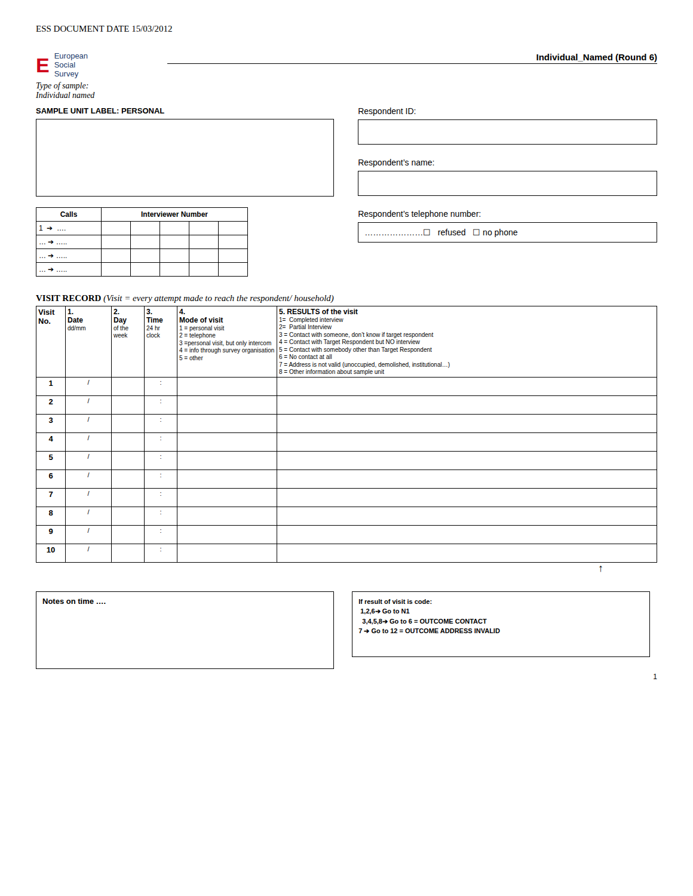ESS DOCUMENT DATE 15/03/2012
E European
Social
Survey
Individual_Named (Round 6)
Type of sample:
Individual named
SAMPLE UNIT LABEL: PERSONAL
| Calls | Interviewer Number |
| --- | --- |
| 1 ➔ …. | | | | | |
| … ➔ ….. | | | | | |
| … ➔ ….. | | | | | |
| … ➔ ….. | | | | | |
Respondent ID:
Respondent’s name:
Respondent’s telephone number:
…………………☐ refused ☐ no phone
VISIT RECORD (Visit = every attempt made to reach the respondent/ household)
| Visit No. | 1. Date dd/mm | 2. Day of the week | 3. Time 24 hr clock | 4. Mode of visit 1 = personal visit 2 = telephone 3 =personal visit, but only intercom 4 = info through survey organisation 5 = other | 5. RESULTS of the visit 1= Completed interview 2= Partial Interview 3 = Contact with someone, don’t know if target respondent 4 = Contact with Target Respondent but NO interview 5 = Contact with somebody other than Target Respondent 6 = No contact at all 7 = Address is not valid (unoccupied, demolished, institutional…) 8 = Other information about sample unit |
| --- | --- | --- | --- | --- | --- |
| 1 | / | | : | | |
| 2 | / | | : | | |
| 3 | / | | : | | |
| 4 | / | | : | | |
| 5 | / | | : | | |
| 6 | / | | : | | |
| 7 | / | | : | | |
| 8 | / | | : | | |
| 9 | / | | : | | |
| 10 | / | | : | | |
↑
Notes on time ….
If result of visit is code:
1,2,6➔ Go to N1
3,4,5,8➔ Go to 6 = OUTCOME CONTACT
7 ➔ Go to 12 = OUTCOME ADDRESS INVALID
1